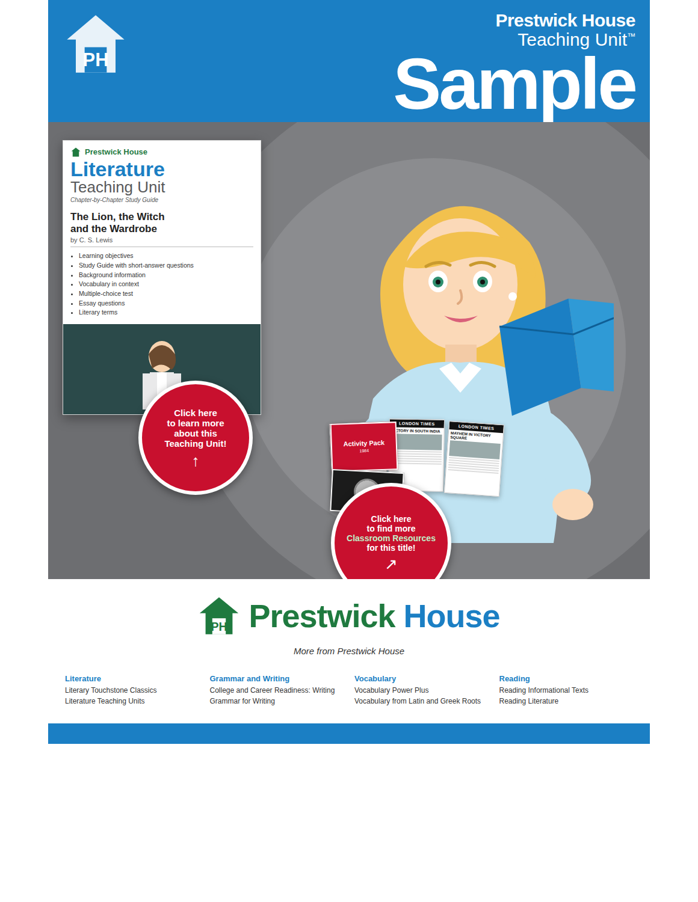PH
Prestwick House
Teaching Unit™
Sample
Prestwick House
Literature
Teaching Unit
Chapter-by-Chapter Study Guide
The Lion, the Witch
and the Wardrobe
by C. S. Lewis
Learning objectives
Study Guide with short-answer questions
Background information
Vocabulary in context
Multiple-choice test
Essay questions
Literary terms
Click here to learn more about this Teaching Unit! ↑
LONDON TIMES
VICTORY IN NORTH AFRICA
LONDON TIMES
VICTORY IN SOUTH INDIA
LONDON TIMES
MAYHEM IN VICTORY SQUARE
Activity Pack
1984
Click here to find more Classroom Resources for this title! ↗
PH
Prestwick House
More from Prestwick House
Literature
Literary Touchstone Classics Literature Teaching Units
Grammar and Writing
College and Career Readiness: Writing Grammar for Writing
Vocabulary
Vocabulary Power Plus Vocabulary from Latin and Greek Roots
Reading
Reading Informational Texts Reading Literature